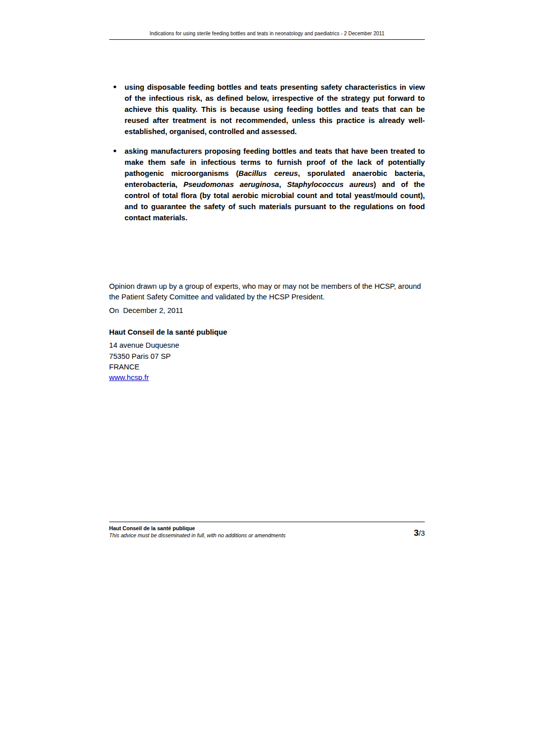Indications for using sterile feeding bottles and teats in neonatology and paediatrics - 2 December 2011
using disposable feeding bottles and teats presenting safety characteristics in view of the infectious risk, as defined below, irrespective of the strategy put forward to achieve this quality. This is because using feeding bottles and teats that can be reused after treatment is not recommended, unless this practice is already well-established, organised, controlled and assessed.
asking manufacturers proposing feeding bottles and teats that have been treated to make them safe in infectious terms to furnish proof of the lack of potentially pathogenic microorganisms (Bacillus cereus, sporulated anaerobic bacteria, enterobacteria, Pseudomonas aeruginosa, Staphylococcus aureus) and of the control of total flora (by total aerobic microbial count and total yeast/mould count), and to guarantee the safety of such materials pursuant to the regulations on food contact materials.
Opinion drawn up by a group of experts, who may or may not be members of the HCSP, around the Patient Safety Comittee and validated by the HCSP President.
On December 2, 2011
Haut Conseil de la santé publique
14 avenue Duquesne
75350 Paris 07 SP
FRANCE
www.hcsp.fr
Haut Conseil de la santé publique
This advice must be disseminated in full, with no additions or amendments
3/3